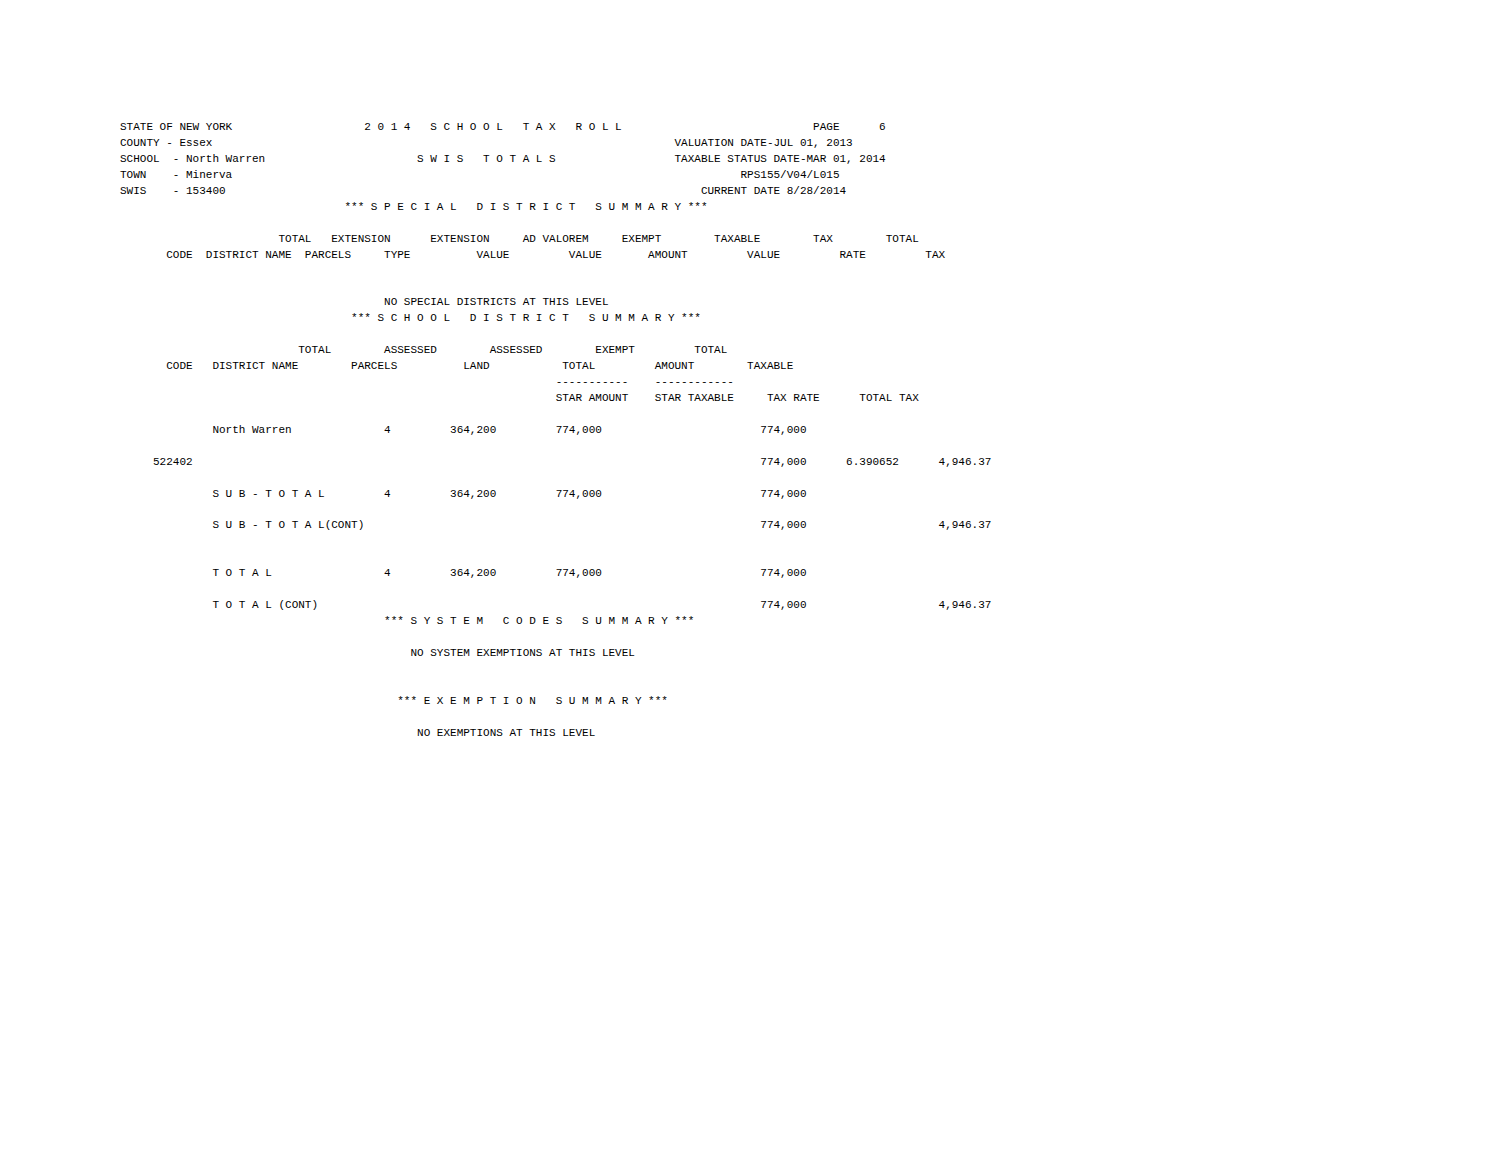STATE OF NEW YORK                    2 0 1 4   S C H O O L   T A X   R O L L                             PAGE      6
COUNTY - Essex                                                                      VALUATION DATE-JUL 01, 2013
SCHOOL  - North Warren                       S W I S   T O T A L S                  TAXABLE STATUS DATE-MAR 01, 2014
TOWN    - Minerva                                                                             RPS155/V04/L015
SWIS    - 153400                                                                        CURRENT DATE 8/28/2014
                                  *** S P E C I A L   D I S T R I C T   S U M M A R Y ***

                        TOTAL   EXTENSION      EXTENSION     AD VALOREM     EXEMPT        TAXABLE        TAX        TOTAL
       CODE  DISTRICT NAME  PARCELS     TYPE          VALUE         VALUE       AMOUNT         VALUE         RATE         TAX


                                        NO SPECIAL DISTRICTS AT THIS LEVEL
                                   *** S C H O O L   D I S T R I C T   S U M M A R Y ***

                           TOTAL        ASSESSED        ASSESSED        EXEMPT         TOTAL
       CODE   DISTRICT NAME        PARCELS          LAND           TOTAL         AMOUNT        TAXABLE
                                                                  -----------    ------------
                                                                  STAR AMOUNT    STAR TAXABLE     TAX RATE      TOTAL TAX

              North Warren              4         364,200         774,000                        774,000

     522402                                                                                      774,000      6.390652      4,946.37

              S U B - T O T A L         4         364,200         774,000                        774,000

              S U B - T O T A L(CONT)                                                            774,000                    4,946.37


              T O T A L                 4         364,200         774,000                        774,000

              T O T A L (CONT)                                                                   774,000                    4,946.37
                                        *** S Y S T E M   C O D E S   S U M M A R Y ***

                                            NO SYSTEM EXEMPTIONS AT THIS LEVEL


                                          *** E X E M P T I O N   S U M M A R Y ***

                                             NO EXEMPTIONS AT THIS LEVEL